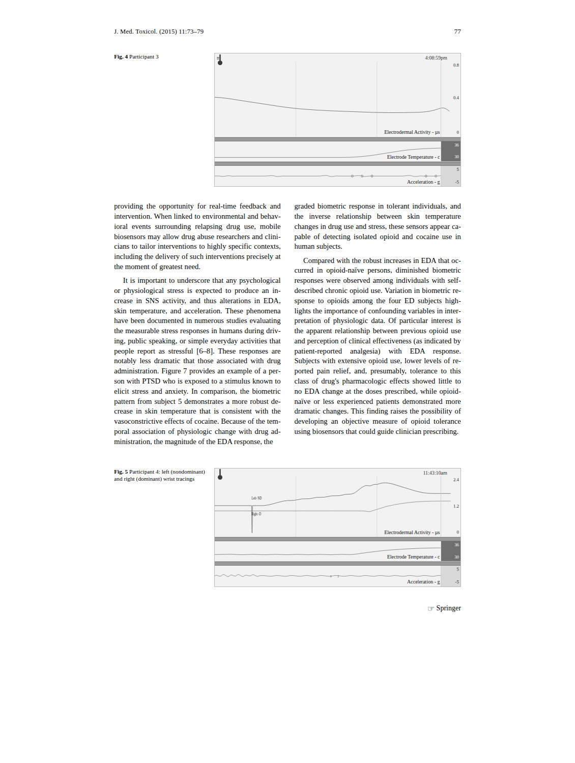J. Med. Toxicol. (2015) 11:73–79
77
Fig. 4 Participant 3
m 4:08:59pm
0.8 0.4 0
Electrodermal Activity - µs
36 30
Electrode Temperature - c
5 -5
Acceleration - g
providing the opportunity for real-time feedback and intervention. When linked to environmental and behavioral events surrounding relapsing drug use, mobile biosensors may allow drug abuse researchers and clinicians to tailor interventions to highly specific contexts, including the delivery of such interventions precisely at the moment of greatest need.
It is important to underscore that any psychological or physiological stress is expected to produce an increase in SNS activity, and thus alterations in EDA, skin temperature, and acceleration. These phenomena have been documented in numerous studies evaluating the measurable stress responses in humans during driving, public speaking, or simple everyday activities that people report as stressful [6–8]. These responses are notably less dramatic that those associated with drug administration. Figure 7 provides an example of a person with PTSD who is exposed to a stimulus known to elicit stress and anxiety. In comparison, the biometric pattern from subject 5 demonstrates a more robust decrease in skin temperature that is consistent with the vasoconstrictive effects of cocaine. Because of the temporal association of physiologic change with drug administration, the magnitude of the EDA response, the
graded biometric response in tolerant individuals, and the inverse relationship between skin temperature changes in drug use and stress, these sensors appear capable of detecting isolated opioid and cocaine use in human subjects.
Compared with the robust increases in EDA that occurred in opioid-naïve persons, diminished biometric responses were observed among individuals with self-described chronic opioid use. Variation in biometric response to opioids among the four ED subjects highlights the importance of confounding variables in interpretation of physiologic data. Of particular interest is the apparent relationship between previous opioid use and perception of clinical effectiveness (as indicated by patient-reported analgesia) with EDA response. Subjects with extensive opioid use, lower levels of reported pain relief, and, presumably, tolerance to this class of drug's pharmacologic effects showed little to no EDA change at the doses prescribed, while opioid-naïve or less experienced patients demonstrated more dramatic changes. This finding raises the possibility of developing an objective measure of opioid tolerance using biosensors that could guide clinician prescribing.
Fig. 5 Participant 4: left (nondominant) and right (dominant) wrist tracings
11:43:10am
2.4 1.2 0
Left- ND Right -D
Electrodermal Activity - µs
36 30
Electrode Temperature - c
5 -5
3 2
Acceleration - g
☞ Springer